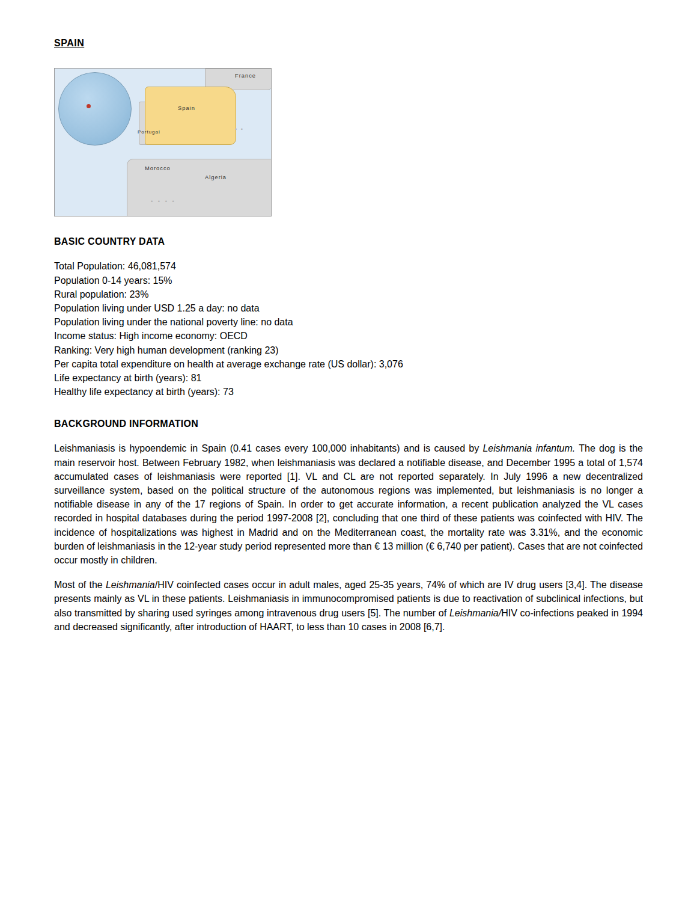SPAIN
France Spain Portugal Morocco Algeria • • • • • •
BASIC COUNTRY DATA
Total Population: 46,081,574
Population 0-14 years: 15%
Rural population: 23%
Population living under USD 1.25 a day: no data
Population living under the national poverty line: no data
Income status: High income economy: OECD
Ranking: Very high human development (ranking 23)
Per capita total expenditure on health at average exchange rate (US dollar): 3,076
Life expectancy at birth (years): 81
Healthy life expectancy at birth (years): 73
BACKGROUND INFORMATION
Leishmaniasis is hypoendemic in Spain (0.41 cases every 100,000 inhabitants) and is caused by Leishmania infantum. The dog is the main reservoir host. Between February 1982, when leishmaniasis was declared a notifiable disease, and December 1995 a total of 1,574 accumulated cases of leishmaniasis were reported [1]. VL and CL are not reported separately. In July 1996 a new decentralized surveillance system, based on the political structure of the autonomous regions was implemented, but leishmaniasis is no longer a notifiable disease in any of the 17 regions of Spain. In order to get accurate information, a recent publication analyzed the VL cases recorded in hospital databases during the period 1997-2008 [2], concluding that one third of these patients was coinfected with HIV. The incidence of hospitalizations was highest in Madrid and on the Mediterranean coast, the mortality rate was 3.31%, and the economic burden of leishmaniasis in the 12-year study period represented more than € 13 million (€ 6,740 per patient). Cases that are not coinfected occur mostly in children.
Most of the Leishmania/HIV coinfected cases occur in adult males, aged 25-35 years, 74% of which are IV drug users [3,4]. The disease presents mainly as VL in these patients. Leishmaniasis in immunocompromised patients is due to reactivation of subclinical infections, but also transmitted by sharing used syringes among intravenous drug users [5]. The number of Leishmania/HIV co-infections peaked in 1994 and decreased significantly, after introduction of HAART, to less than 10 cases in 2008 [6,7].